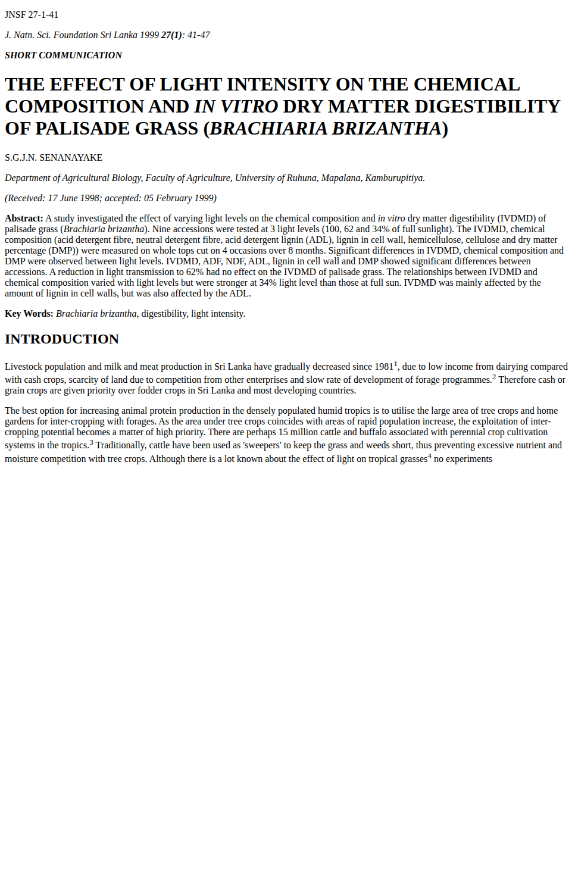JNSF 27-1-41
J. Natn. Sci. Foundation Sri Lanka 1999 27(1): 41-47
SHORT COMMUNICATION
THE EFFECT OF LIGHT INTENSITY ON THE CHEMICAL COMPOSITION AND IN VITRO DRY MATTER DIGESTIBILITY OF PALISADE GRASS (BRACHIARIA BRIZANTHA)
S.G.J.N. SENANAYAKE
Department of Agricultural Biology, Faculty of Agriculture, University of Ruhuna, Mapalana, Kamburupitiya.
(Received: 17 June 1998; accepted: 05 February 1999)
Abstract: A study investigated the effect of varying light levels on the chemical composition and in vitro dry matter digestibility (IVDMD) of palisade grass (Brachiaria brizantha). Nine accessions were tested at 3 light levels (100, 62 and 34% of full sunlight). The IVDMD, chemical composition (acid detergent fibre, neutral detergent fibre, acid detergent lignin (ADL), lignin in cell wall, hemicellulose, cellulose and dry matter percentage (DMP)) were measured on whole tops cut on 4 occasions over 8 months. Significant differences in IVDMD, chemical composition and DMP were observed between light levels. IVDMD, ADF, NDF, ADL, lignin in cell wall and DMP showed significant differences between accessions. A reduction in light transmission to 62% had no effect on the IVDMD of palisade grass. The relationships between IVDMD and chemical composition varied with light levels but were stronger at 34% light level than those at full sun. IVDMD was mainly affected by the amount of lignin in cell walls, but was also affected by the ADL.
Key Words: Brachiaria brizantha, digestibility, light intensity.
INTRODUCTION
Livestock population and milk and meat production in Sri Lanka have gradually decreased since 19811, due to low income from dairying compared with cash crops, scarcity of land due to competition from other enterprises and slow rate of development of forage programmes.2 Therefore cash or grain crops are given priority over fodder crops in Sri Lanka and most developing countries.
The best option for increasing animal protein production in the densely populated humid tropics is to utilise the large area of tree crops and home gardens for inter-cropping with forages. As the area under tree crops coincides with areas of rapid population increase, the exploitation of inter-cropping potential becomes a matter of high priority. There are perhaps 15 million cattle and buffalo associated with perennial crop cultivation systems in the tropics.3 Traditionally, cattle have been used as 'sweepers' to keep the grass and weeds short, thus preventing excessive nutrient and moisture competition with tree crops. Although there is a lot known about the effect of light on tropical grasses4 no experiments